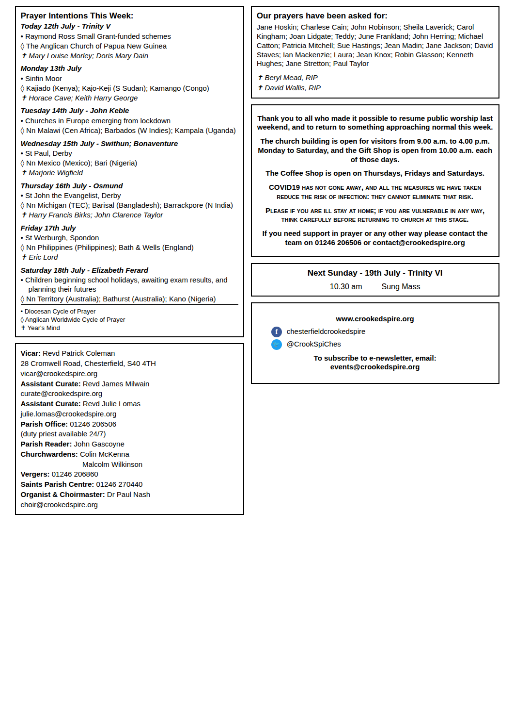Prayer Intentions This Week:
Today 12th July - Trinity V
• Raymond Ross Small Grant-funded schemes
◊ The Anglican Church of Papua New Guinea
✝ Mary Louise Morley; Doris Mary Dain
Monday 13th July
• Sinfin Moor
◊ Kajiado (Kenya); Kajo-Keji (S Sudan); Kamango (Congo)
✝ Horace Cave; Keith Harry George
Tuesday 14th July - John Keble
• Churches in Europe emerging from lockdown
◊ Nn Malawi (Cen Africa); Barbados (W Indies); Kampala (Uganda)
Wednesday 15th July - Swithun; Bonaventure
• St Paul, Derby
◊ Nn Mexico (Mexico); Bari (Nigeria)
✝ Marjorie Wigfield
Thursday 16th July - Osmund
• St John the Evangelist, Derby
◊ Nn Michigan (TEC); Barisal (Bangladesh); Barrackpore (N India)
✝ Harry Francis Birks; John Clarence Taylor
Friday 17th July
• St Werburgh, Spondon
◊ Nn Philippines (Philippines); Bath & Wells (England)
✝ Eric Lord
Saturday 18th July - Elizabeth Ferard
• Children beginning school holidays, awaiting exam results, and planning their futures
◊ Nn Territory (Australia); Bathurst (Australia); Kano (Nigeria)
• Diocesan Cycle of Prayer
◊ Anglican Worldwide Cycle of Prayer
✝ Year's Mind
Vicar: Revd Patrick Coleman
28 Cromwell Road, Chesterfield, S40 4TH
vicar@crookedspire.org
Assistant Curate: Revd James Milwain
curate@crookedspire.org
Assistant Curate: Revd Julie Lomas
julie.lomas@crookedspire.org
Parish Office: 01246 206506
(duty priest available 24/7)
Parish Reader: John Gascoyne
Churchwardens: Colin McKenna
Malcolm Wilkinson
Vergers: 01246 206860
Saints Parish Centre: 01246 270440
Organist & Choirmaster: Dr Paul Nash
choir@crookedspire.org
Our prayers have been asked for:
Jane Hoskin; Charlese Cain; John Robinson; Sheila Laverick; Carol Kingham; Joan Lidgate; Teddy; June Frankland; John Herring; Michael Catton; Patricia Mitchell; Sue Hastings; Jean Madin; Jane Jackson; David Staves; Ian Mackenzie; Laura; Jean Knox; Robin Glasson; Kenneth Hughes; Jane Stretton; Paul Taylor
✝ Beryl Mead, RIP
✝ David Wallis, RIP
Thank you to all who made it possible to resume public worship last weekend, and to return to something approaching normal this week.
The church building is open for visitors from 9.00 a.m. to 4.00 p.m. Monday to Saturday, and the Gift Shop is open from 10.00 a.m. each of those days.
The Coffee Shop is open on Thursdays, Fridays and Saturdays.
COVID19 has not gone away, and all the measures we have taken reduce the risk of infection: they cannot eliminate that risk.
Please if you are ill stay at home; if you are vulnerable in any way, think carefully before returning to church at this stage.
If you need support in prayer or any other way please contact the team on 01246 206506 or contact@crookedspire.org
Next Sunday - 19th July - Trinity VI
10.30 am Sung Mass
www.crookedspire.org
f chesterfieldcrookedspire
🐦 @CrookSpiChes
To subscribe to e-newsletter, email:
events@crookedspire.org